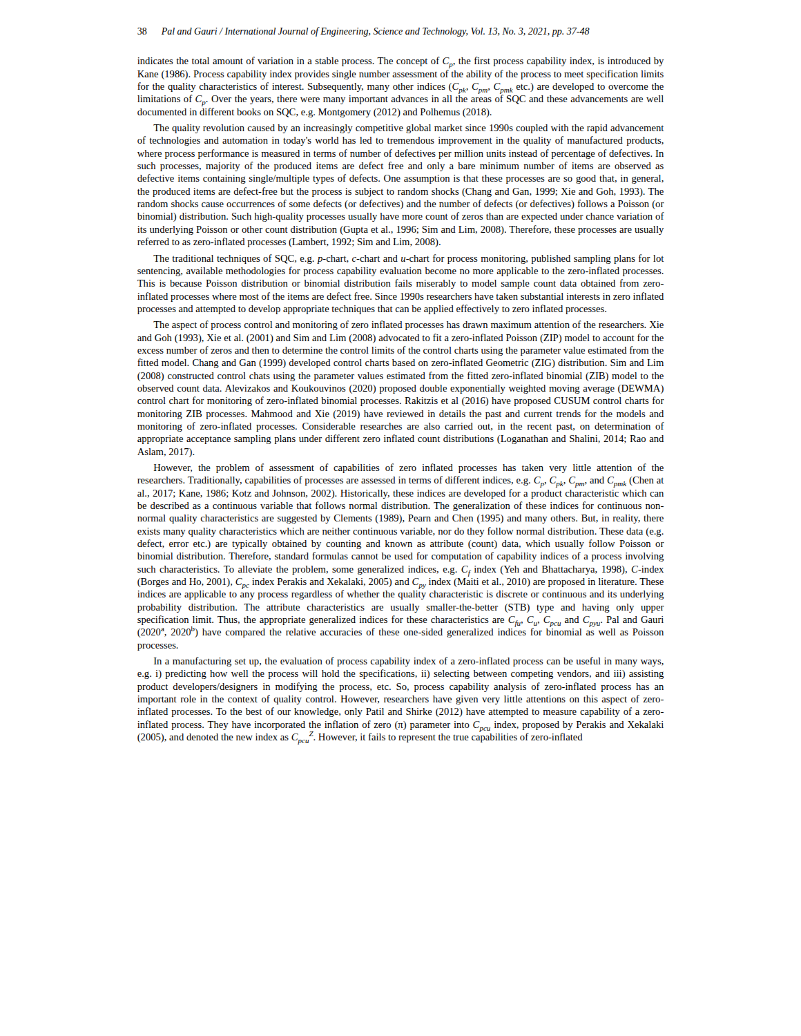38 Pal and Gauri / International Journal of Engineering, Science and Technology, Vol. 13, No. 3, 2021, pp. 37-48
indicates the total amount of variation in a stable process. The concept of Cp, the first process capability index, is introduced by Kane (1986). Process capability index provides single number assessment of the ability of the process to meet specification limits for the quality characteristics of interest. Subsequently, many other indices (Cpk, Cpm, Cpmk etc.) are developed to overcome the limitations of Cp. Over the years, there were many important advances in all the areas of SQC and these advancements are well documented in different books on SQC, e.g. Montgomery (2012) and Polhemus (2018).
The quality revolution caused by an increasingly competitive global market since 1990s coupled with the rapid advancement of technologies and automation in today's world has led to tremendous improvement in the quality of manufactured products, where process performance is measured in terms of number of defectives per million units instead of percentage of defectives. In such processes, majority of the produced items are defect free and only a bare minimum number of items are observed as defective items containing single/multiple types of defects. One assumption is that these processes are so good that, in general, the produced items are defect-free but the process is subject to random shocks (Chang and Gan, 1999; Xie and Goh, 1993). The random shocks cause occurrences of some defects (or defectives) and the number of defects (or defectives) follows a Poisson (or binomial) distribution. Such high-quality processes usually have more count of zeros than are expected under chance variation of its underlying Poisson or other count distribution (Gupta et al., 1996; Sim and Lim, 2008). Therefore, these processes are usually referred to as zero-inflated processes (Lambert, 1992; Sim and Lim, 2008).
The traditional techniques of SQC, e.g. p-chart, c-chart and u-chart for process monitoring, published sampling plans for lot sentencing, available methodologies for process capability evaluation become no more applicable to the zero-inflated processes. This is because Poisson distribution or binomial distribution fails miserably to model sample count data obtained from zero-inflated processes where most of the items are defect free. Since 1990s researchers have taken substantial interests in zero inflated processes and attempted to develop appropriate techniques that can be applied effectively to zero inflated processes.
The aspect of process control and monitoring of zero inflated processes has drawn maximum attention of the researchers. Xie and Goh (1993), Xie et al. (2001) and Sim and Lim (2008) advocated to fit a zero-inflated Poisson (ZIP) model to account for the excess number of zeros and then to determine the control limits of the control charts using the parameter value estimated from the fitted model. Chang and Gan (1999) developed control charts based on zero-inflated Geometric (ZIG) distribution. Sim and Lim (2008) constructed control chats using the parameter values estimated from the fitted zero-inflated binomial (ZIB) model to the observed count data. Alevizakos and Koukouvinos (2020) proposed double exponentially weighted moving average (DEWMA) control chart for monitoring of zero-inflated binomial processes. Rakitzis et al (2016) have proposed CUSUM control charts for monitoring ZIB processes. Mahmood and Xie (2019) have reviewed in details the past and current trends for the models and monitoring of zero-inflated processes. Considerable researches are also carried out, in the recent past, on determination of appropriate acceptance sampling plans under different zero inflated count distributions (Loganathan and Shalini, 2014; Rao and Aslam, 2017).
However, the problem of assessment of capabilities of zero inflated processes has taken very little attention of the researchers. Traditionally, capabilities of processes are assessed in terms of different indices, e.g. Cp, Cpk, Cpm, and Cpmk (Chen at al., 2017; Kane, 1986; Kotz and Johnson, 2002). Historically, these indices are developed for a product characteristic which can be described as a continuous variable that follows normal distribution. The generalization of these indices for continuous non-normal quality characteristics are suggested by Clements (1989), Pearn and Chen (1995) and many others. But, in reality, there exists many quality characteristics which are neither continuous variable, nor do they follow normal distribution. These data (e.g. defect, error etc.) are typically obtained by counting and known as attribute (count) data, which usually follow Poisson or binomial distribution. Therefore, standard formulas cannot be used for computation of capability indices of a process involving such characteristics. To alleviate the problem, some generalized indices, e.g. Cf index (Yeh and Bhattacharya, 1998), C-index (Borges and Ho, 2001), Cpc index Perakis and Xekalaki, 2005) and Cpy index (Maiti et al., 2010) are proposed in literature. These indices are applicable to any process regardless of whether the quality characteristic is discrete or continuous and its underlying probability distribution. The attribute characteristics are usually smaller-the-better (STB) type and having only upper specification limit. Thus, the appropriate generalized indices for these characteristics are Cfu, Cu, Cpcu and Cpyu. Pal and Gauri (2020a, 2020b) have compared the relative accuracies of these one-sided generalized indices for binomial as well as Poisson processes.
In a manufacturing set up, the evaluation of process capability index of a zero-inflated process can be useful in many ways, e.g. i) predicting how well the process will hold the specifications, ii) selecting between competing vendors, and iii) assisting product developers/designers in modifying the process, etc. So, process capability analysis of zero-inflated process has an important role in the context of quality control. However, researchers have given very little attentions on this aspect of zero-inflated processes. To the best of our knowledge, only Patil and Shirke (2012) have attempted to measure capability of a zero-inflated process. They have incorporated the inflation of zero (π) parameter into Cpcu index, proposed by Perakis and Xekalaki (2005), and denoted the new index as CpcuZ. However, it fails to represent the true capabilities of zero-inflated